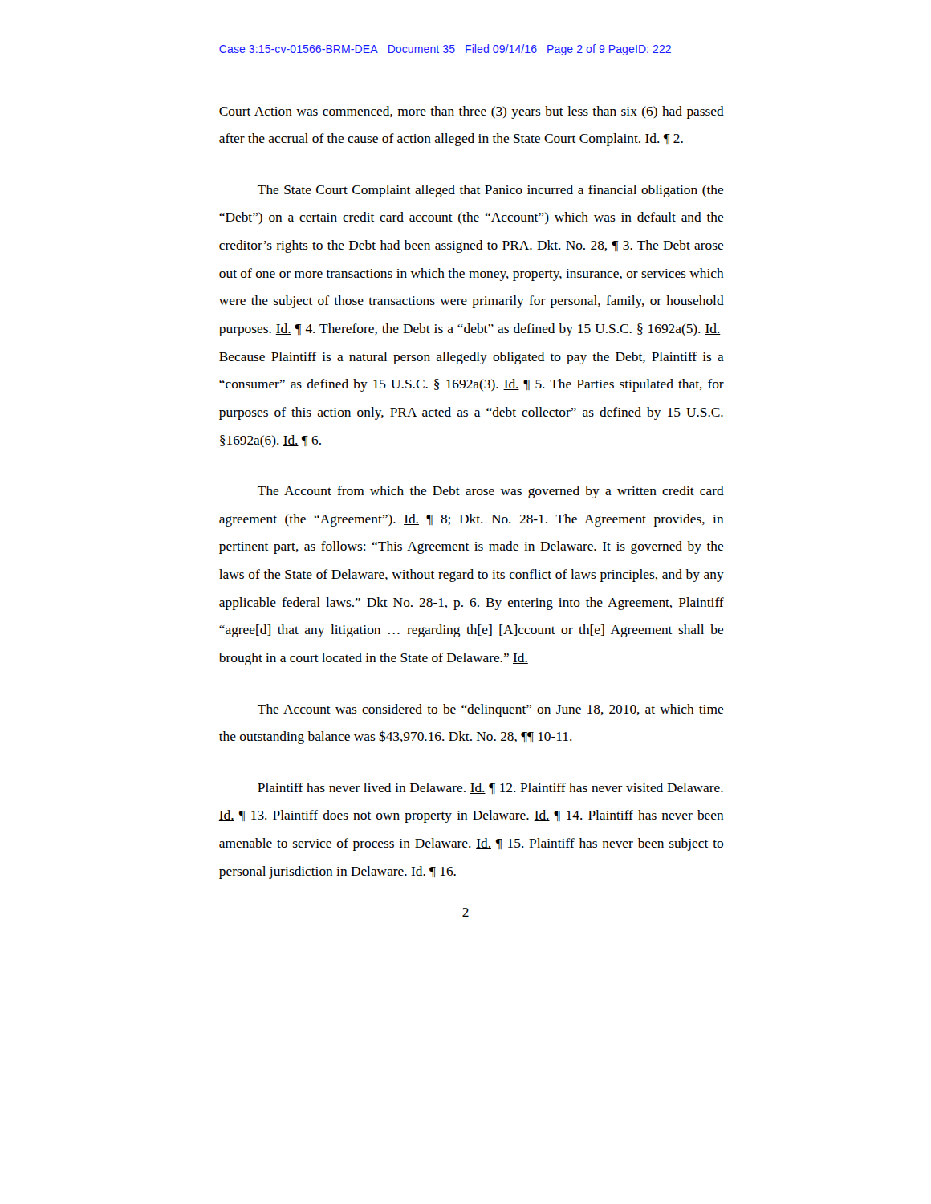Case 3:15-cv-01566-BRM-DEA Document 35 Filed 09/14/16 Page 2 of 9 PageID: 222
Court Action was commenced, more than three (3) years but less than six (6) had passed after the accrual of the cause of action alleged in the State Court Complaint. Id. ¶ 2.
The State Court Complaint alleged that Panico incurred a financial obligation (the “Debt”) on a certain credit card account (the “Account”) which was in default and the creditor’s rights to the Debt had been assigned to PRA. Dkt. No. 28, ¶ 3. The Debt arose out of one or more transactions in which the money, property, insurance, or services which were the subject of those transactions were primarily for personal, family, or household purposes. Id. ¶ 4. Therefore, the Debt is a “debt” as defined by 15 U.S.C. § 1692a(5). Id. Because Plaintiff is a natural person allegedly obligated to pay the Debt, Plaintiff is a “consumer” as defined by 15 U.S.C. § 1692a(3). Id. ¶ 5. The Parties stipulated that, for purposes of this action only, PRA acted as a “debt collector” as defined by 15 U.S.C. §1692a(6). Id. ¶ 6.
The Account from which the Debt arose was governed by a written credit card agreement (the “Agreement”). Id. ¶ 8; Dkt. No. 28-1. The Agreement provides, in pertinent part, as follows: “This Agreement is made in Delaware. It is governed by the laws of the State of Delaware, without regard to its conflict of laws principles, and by any applicable federal laws.” Dkt No. 28-1, p. 6. By entering into the Agreement, Plaintiff “agree[d] that any litigation … regarding th[e] [A]ccount or th[e] Agreement shall be brought in a court located in the State of Delaware.” Id.
The Account was considered to be “delinquent” on June 18, 2010, at which time the outstanding balance was $43,970.16. Dkt. No. 28, ¶¶ 10-11.
Plaintiff has never lived in Delaware. Id. ¶ 12. Plaintiff has never visited Delaware. Id. ¶ 13. Plaintiff does not own property in Delaware. Id. ¶ 14. Plaintiff has never been amenable to service of process in Delaware. Id. ¶ 15. Plaintiff has never been subject to personal jurisdiction in Delaware. Id. ¶ 16.
2